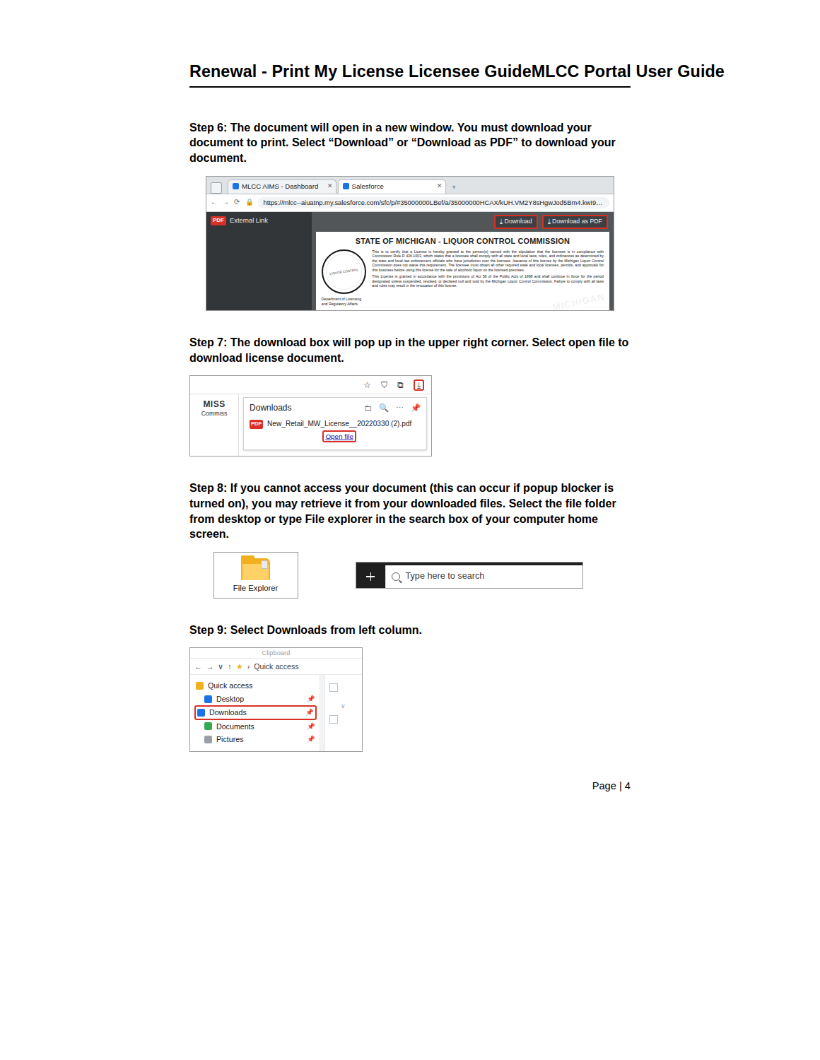Renewal - Print My License Licensee Guide MLCC Portal User Guide
Step 6: The document will open in a new window. You must download your document to print. Select “Download” or “Download as PDF” to download your document.
MLCC AIMS - Dashboard✕
Salesforce✕
+
← → ⟳ 🔒 https://mlcc--aiuatnp.my.salesforce.com/sfc/p/#35000000LBef/a/35000000HCAX/kUH.VM2Y8sHgwJod5Bm4.kwI94p4ruaro39Lj35vjZM
PDFExternal Link
⤓ Download
⤓ Download as PDF
STATE OF MICHIGAN - LIQUOR CONTROL COMMISSION
This is to certify that a License is hereby granted to the person(s) named with the stipulation that the licensee is in compliance with Commission Rule R 436.1003, which states that a licensee shall comply with all state and local laws, rules, and ordinances as determined by the state and local law enforcement officials who have jurisdiction over the licensee. Issuance of this license by the Michigan Liquor Control Commission does not waive this requirement. The licensee must obtain all other required state and local licenses, permits, and approvals for this business before using this license for the sale of alcoholic liquor on the licensed premises.
This License is granted in accordance with the provisions of Act 58 of the Public Acts of 1998 and shall continue in force for the period designated unless suspended, revoked, or declared null and void by the Michigan Liquor Control Commission. Failure to comply with all laws and rules may result in the revocation of this license.
Department of Licensing
and Regulatory Affairs
MICHIGAN
Step 7: The download box will pop up in the upper right corner. Select open file to download license document.
☆ ⛉ ⧉ ⤓
MISS
Commiss
Downloads 🗀🔍⋯📌
PDF New_Retail_MW_License__20220330 (2).pdf
Open file
Step 8: If you cannot access your document (this can occur if popup blocker is turned on), you may retrieve it from your downloaded files. Select the file folder from desktop or type File explorer in the search box of your computer home screen.
File Explorer
Type here to search
Step 9: Select Downloads from left column.
Clipboard
←→∨↑ ★›Quick access
Quick access
Desktop📌
Downloads📌
Documents📌
Pictures📌
∨
Page | 4